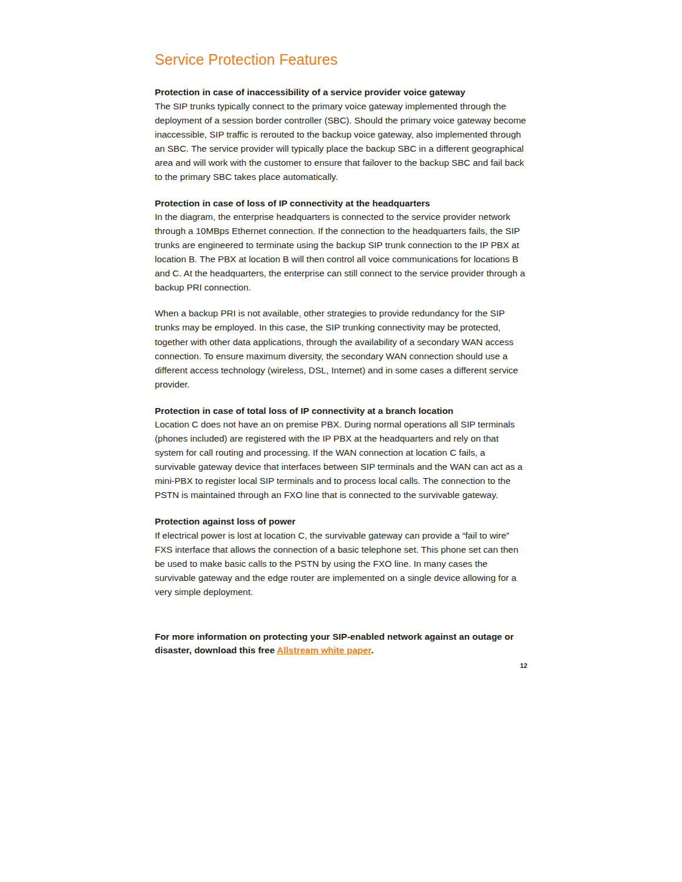Service Protection Features
Protection in case of inaccessibility of a service provider voice gateway
The SIP trunks typically connect to the primary voice gateway implemented through the deployment of a session border controller (SBC). Should the primary voice gateway become inaccessible, SIP traffic is rerouted to the backup voice gateway, also implemented through an SBC. The service provider will typically place the backup SBC in a different geographical area and will work with the customer to ensure that failover to the backup SBC and fail back to the primary SBC takes place automatically.
Protection in case of loss of IP connectivity at the headquarters
In the diagram, the enterprise headquarters is connected to the service provider network through a 10MBps Ethernet connection. If the connection to the headquarters fails, the SIP trunks are engineered to terminate using the backup SIP trunk connection to the IP PBX at location B. The PBX at location B will then control all voice communications for locations B and C. At the headquarters, the enterprise can still connect to the service provider through a backup PRI connection.
When a backup PRI is not available, other strategies to provide redundancy for the SIP trunks may be employed. In this case, the SIP trunking connectivity may be protected, together with other data applications, through the availability of a secondary WAN access connection. To ensure maximum diversity, the secondary WAN connection should use a different access technology (wireless, DSL, Internet) and in some cases a different service provider.
Protection in case of total loss of IP connectivity at a branch location
Location C does not have an on premise PBX. During normal operations all SIP terminals (phones included) are registered with the IP PBX at the headquarters and rely on that system for call routing and processing. If the WAN connection at location C fails, a survivable gateway device that interfaces between SIP terminals and the WAN can act as a mini-PBX to register local SIP terminals and to process local calls. The connection to the PSTN is maintained through an FXO line that is connected to the survivable gateway.
Protection against loss of power
If electrical power is lost at location C, the survivable gateway can provide a “fail to wire” FXS interface that allows the connection of a basic telephone set. This phone set can then be used to make basic calls to the PSTN by using the FXO line. In many cases the survivable gateway and the edge router are implemented on a single device allowing for a very simple deployment.
For more information on protecting your SIP-enabled network against an outage or disaster, download this free Allstream white paper.
12